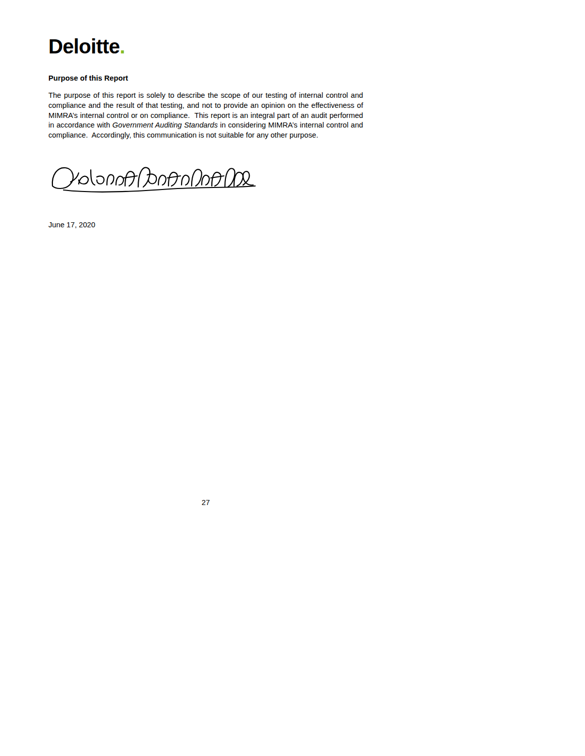Deloitte.
Purpose of this Report
The purpose of this report is solely to describe the scope of our testing of internal control and compliance and the result of that testing, and not to provide an opinion on the effectiveness of MIMRA’s internal control or on compliance. This report is an integral part of an audit performed in accordance with Government Auditing Standards in considering MIMRA’s internal control and compliance. Accordingly, this communication is not suitable for any other purpose.
June 17, 2020
27